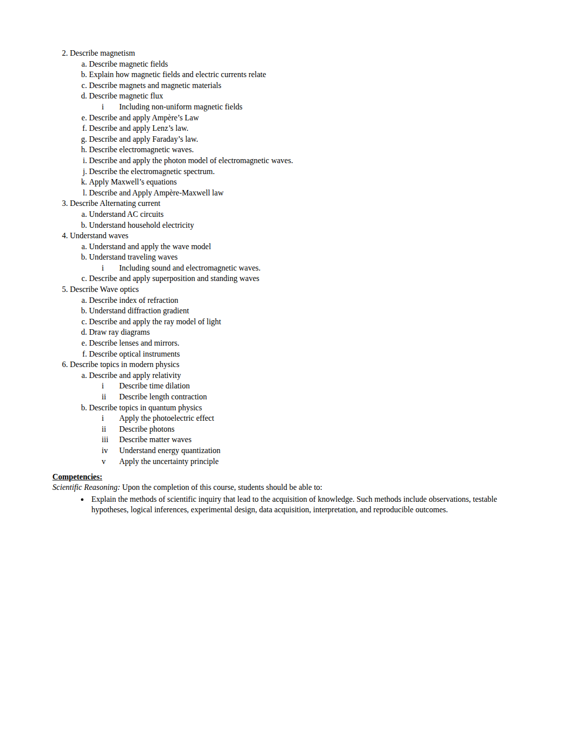Describe magnetism
Describe magnetic fields
Explain how magnetic fields and electric currents relate
Describe magnets and magnetic materials
Describe magnetic flux
i Including non-uniform magnetic fields
Describe and apply Ampère’s Law
Describe and apply Lenz’s law.
Describe and apply Faraday’s law.
Describe electromagnetic waves.
Describe and apply the photon model of electromagnetic waves.
Describe the electromagnetic spectrum.
Apply Maxwell’s equations
Describe and Apply Ampère-Maxwell law
Describe Alternating current
Understand AC circuits
Understand household electricity
Understand waves
Understand and apply the wave model
Understand traveling waves
i Including sound and electromagnetic waves.
Describe and apply superposition and standing waves
Describe Wave optics
Describe index of refraction
Understand diffraction gradient
Describe and apply the ray model of light
Draw ray diagrams
Describe lenses and mirrors.
Describe optical instruments
Describe topics in modern physics
Describe and apply relativity
i Describe time dilation
ii Describe length contraction
Describe topics in quantum physics
i Apply the photoelectric effect
ii Describe photons
iii Describe matter waves
iv Understand energy quantization
v Apply the uncertainty principle
Competencies:
Scientific Reasoning: Upon the completion of this course, students should be able to:
Explain the methods of scientific inquiry that lead to the acquisition of knowledge. Such methods include observations, testable hypotheses, logical inferences, experimental design, data acquisition, interpretation, and reproducible outcomes.